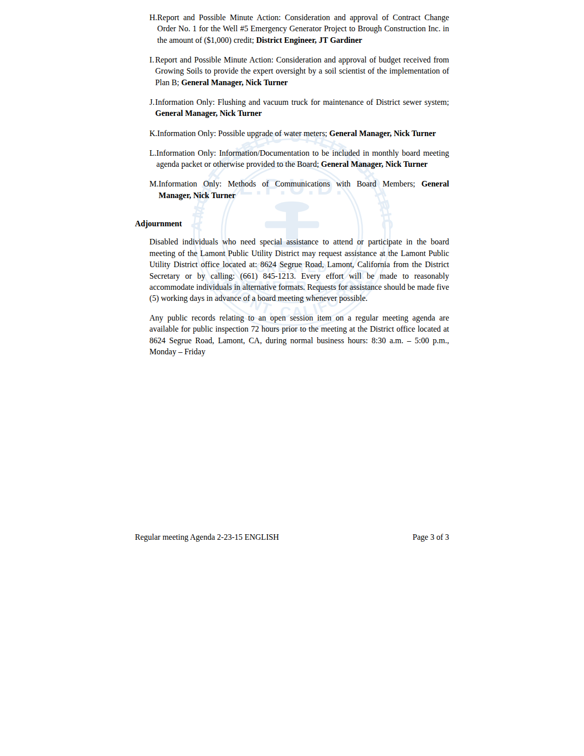LAMONT PUBLIC UTILITY DISTRICT LAMONT, CALIFORNIA L.P.U.D. CREATED NOVEMBER 3, 1943
H. Report and Possible Minute Action: Consideration and approval of Contract Change Order No. 1 for the Well #5 Emergency Generator Project to Brough Construction Inc. in the amount of ($1,000) credit; District Engineer, JT Gardiner
I. Report and Possible Minute Action: Consideration and approval of budget received from Growing Soils to provide the expert oversight by a soil scientist of the implementation of Plan B; General Manager, Nick Turner
J. Information Only: Flushing and vacuum truck for maintenance of District sewer system; General Manager, Nick Turner
K. Information Only: Possible upgrade of water meters; General Manager, Nick Turner
L. Information Only: Information/Documentation to be included in monthly board meeting agenda packet or otherwise provided to the Board; General Manager, Nick Turner
M. Information Only: Methods of Communications with Board Members; General Manager, Nick Turner
Adjournment
Disabled individuals who need special assistance to attend or participate in the board meeting of the Lamont Public Utility District may request assistance at the Lamont Public Utility District office located at: 8624 Segrue Road, Lamont, California from the District Secretary or by calling: (661) 845-1213. Every effort will be made to reasonably accommodate individuals in alternative formats. Requests for assistance should be made five (5) working days in advance of a board meeting whenever possible.
Any public records relating to an open session item on a regular meeting agenda are available for public inspection 72 hours prior to the meeting at the District office located at 8624 Segrue Road, Lamont, CA, during normal business hours: 8:30 a.m. – 5:00 p.m., Monday – Friday
Regular meeting Agenda 2-23-15 ENGLISH Page 3 of 3